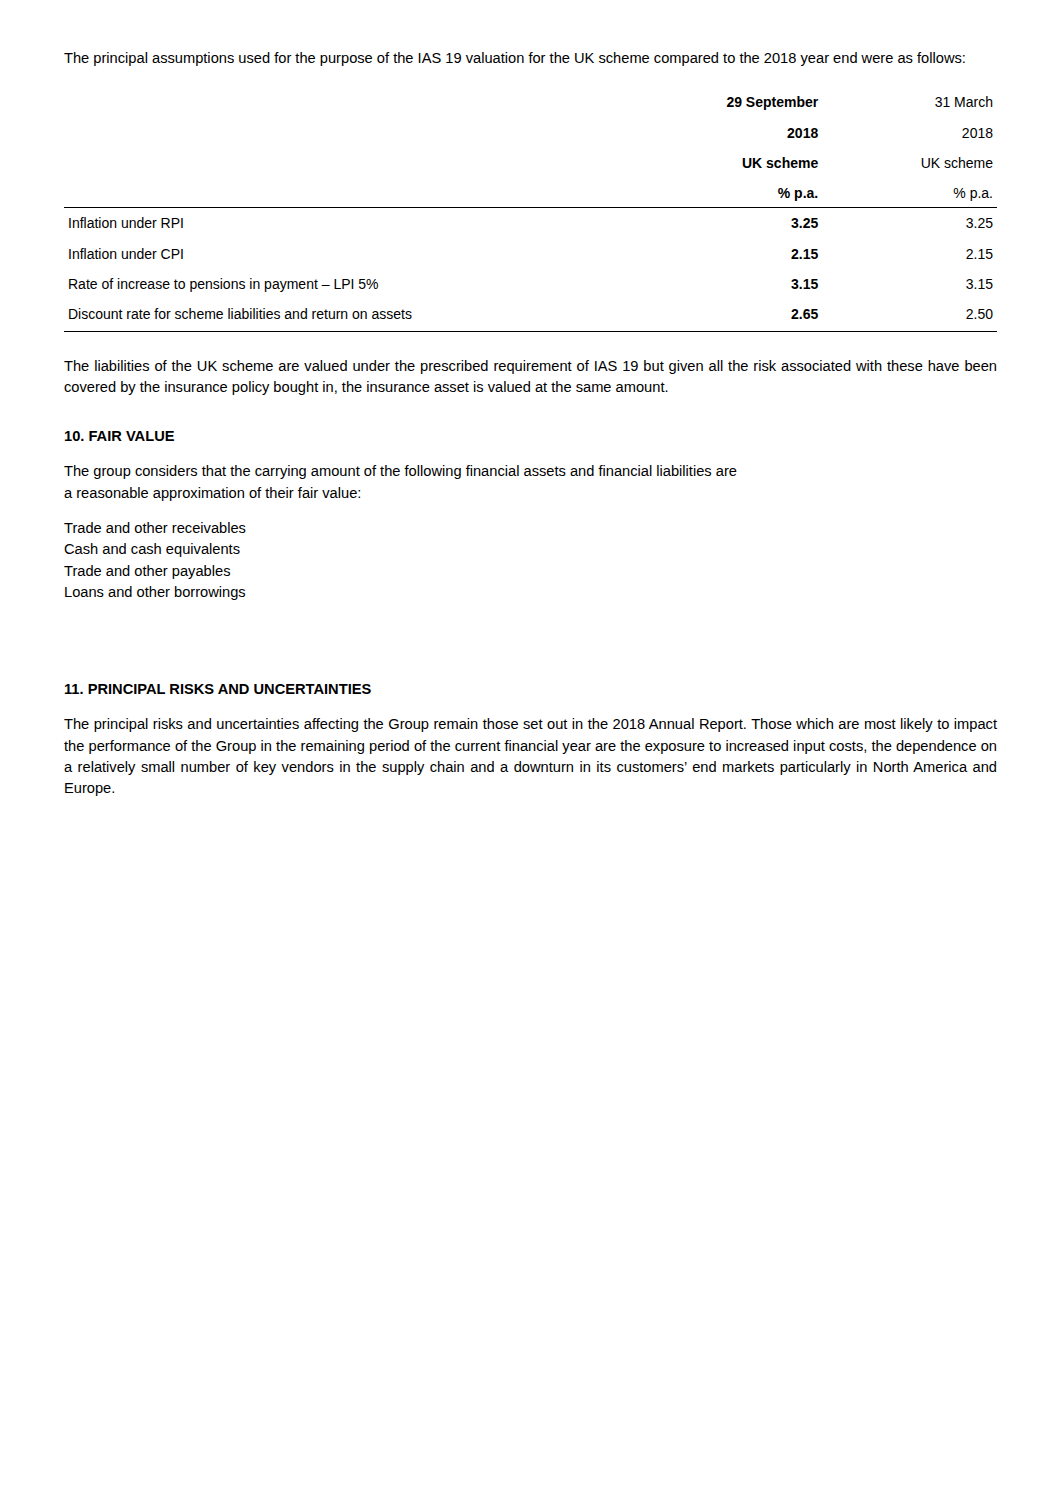The principal assumptions used for the purpose of the IAS 19 valuation for the UK scheme compared to the 2018 year end were as follows:
| | 29 September | 31 March |
| --- | --- | --- |
| | 2018 | 2018 |
| | UK scheme | UK scheme |
| | % p.a. | % p.a. |
| Inflation under RPI | 3.25 | 3.25 |
| Inflation under CPI | 2.15 | 2.15 |
| Rate of increase to pensions in payment – LPI 5% | 3.15 | 3.15 |
| Discount rate for scheme liabilities and return on assets | 2.65 | 2.50 |
The liabilities of the UK scheme are valued under the prescribed requirement of IAS 19 but given all the risk associated with these have been covered by the insurance policy bought in, the insurance asset is valued at the same amount.
10. FAIR VALUE
The group considers that the carrying amount of the following financial assets and financial liabilities are
a reasonable approximation of their fair value:
Trade and other receivables
Cash and cash equivalents
Trade and other payables
Loans and other borrowings
11. PRINCIPAL RISKS AND UNCERTAINTIES
The principal risks and uncertainties affecting the Group remain those set out in the 2018 Annual Report. Those which are most likely to impact the performance of the Group in the remaining period of the current financial year are the exposure to increased input costs, the dependence on a relatively small number of key vendors in the supply chain and a downturn in its customers’ end markets particularly in North America and Europe.